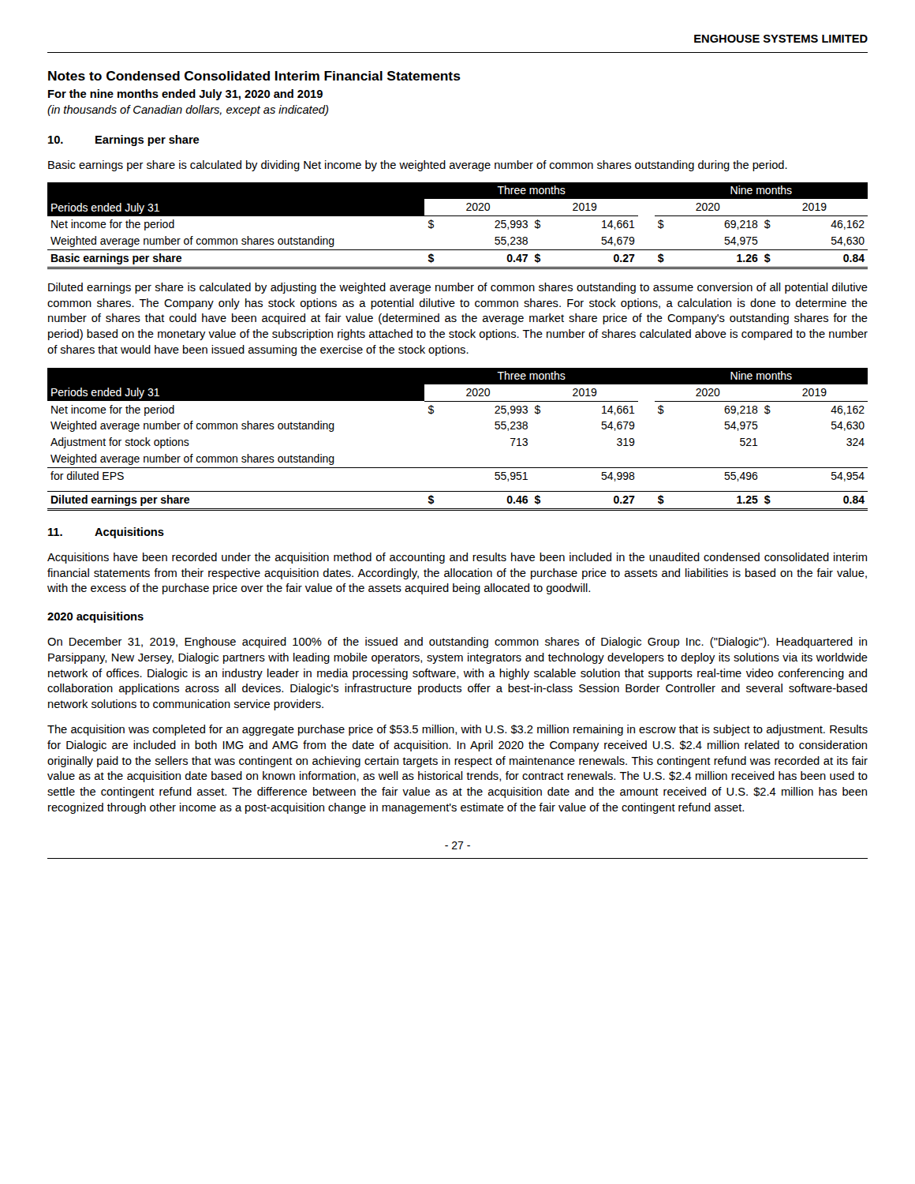ENGHOUSE SYSTEMS LIMITED
Notes to Condensed Consolidated Interim Financial Statements
For the nine months ended July 31, 2020 and 2019
(in thousands of Canadian dollars, except as indicated)
10. Earnings per share
Basic earnings per share is calculated by dividing Net income by the weighted average number of common shares outstanding during the period.
| Periods ended July 31 | Three months | | Nine months |
| --- | --- | --- | --- |
| 2020 | 2019 | | 2020 | 2019 |
| Net income for the period | $ | 25,993 | $ | 14,661 | | $ | 69,218 | $ | 46,162 |
| Weighted average number of common shares outstanding | | 55,238 | | 54,679 | | | 54,975 | | 54,630 |
| Basic earnings per share | $ | 0.47 | $ | 0.27 | | $ | 1.26 | $ | 0.84 |
Diluted earnings per share is calculated by adjusting the weighted average number of common shares outstanding to assume conversion of all potential dilutive common shares. The Company only has stock options as a potential dilutive to common shares. For stock options, a calculation is done to determine the number of shares that could have been acquired at fair value (determined as the average market share price of the Company's outstanding shares for the period) based on the monetary value of the subscription rights attached to the stock options. The number of shares calculated above is compared to the number of shares that would have been issued assuming the exercise of the stock options.
| Periods ended July 31 | Three months | | Nine months |
| --- | --- | --- | --- |
| 2020 | 2019 | | 2020 | 2019 |
| Net income for the period | $ | 25,993 | $ | 14,661 | | $ | 69,218 | $ | 46,162 |
| Weighted average number of common shares outstanding | | 55,238 | | 54,679 | | | 54,975 | | 54,630 |
| Adjustment for stock options | | 713 | | 319 | | | 521 | | 324 |
| Weighted average number of common shares outstanding | | | | | | | | | |
| for diluted EPS | | 55,951 | | 54,998 | | | 55,496 | | 54,954 |
| Diluted earnings per share | $ | 0.46 | $ | 0.27 | | $ | 1.25 | $ | 0.84 |
11. Acquisitions
Acquisitions have been recorded under the acquisition method of accounting and results have been included in the unaudited condensed consolidated interim financial statements from their respective acquisition dates. Accordingly, the allocation of the purchase price to assets and liabilities is based on the fair value, with the excess of the purchase price over the fair value of the assets acquired being allocated to goodwill.
2020 acquisitions
On December 31, 2019, Enghouse acquired 100% of the issued and outstanding common shares of Dialogic Group Inc. ("Dialogic"). Headquartered in Parsippany, New Jersey, Dialogic partners with leading mobile operators, system integrators and technology developers to deploy its solutions via its worldwide network of offices. Dialogic is an industry leader in media processing software, with a highly scalable solution that supports real-time video conferencing and collaboration applications across all devices. Dialogic's infrastructure products offer a best-in-class Session Border Controller and several software-based network solutions to communication service providers.
The acquisition was completed for an aggregate purchase price of $53.5 million, with U.S. $3.2 million remaining in escrow that is subject to adjustment. Results for Dialogic are included in both IMG and AMG from the date of acquisition. In April 2020 the Company received U.S. $2.4 million related to consideration originally paid to the sellers that was contingent on achieving certain targets in respect of maintenance renewals. This contingent refund was recorded at its fair value as at the acquisition date based on known information, as well as historical trends, for contract renewals. The U.S. $2.4 million received has been used to settle the contingent refund asset. The difference between the fair value as at the acquisition date and the amount received of U.S. $2.4 million has been recognized through other income as a post-acquisition change in management's estimate of the fair value of the contingent refund asset.
- 27 -